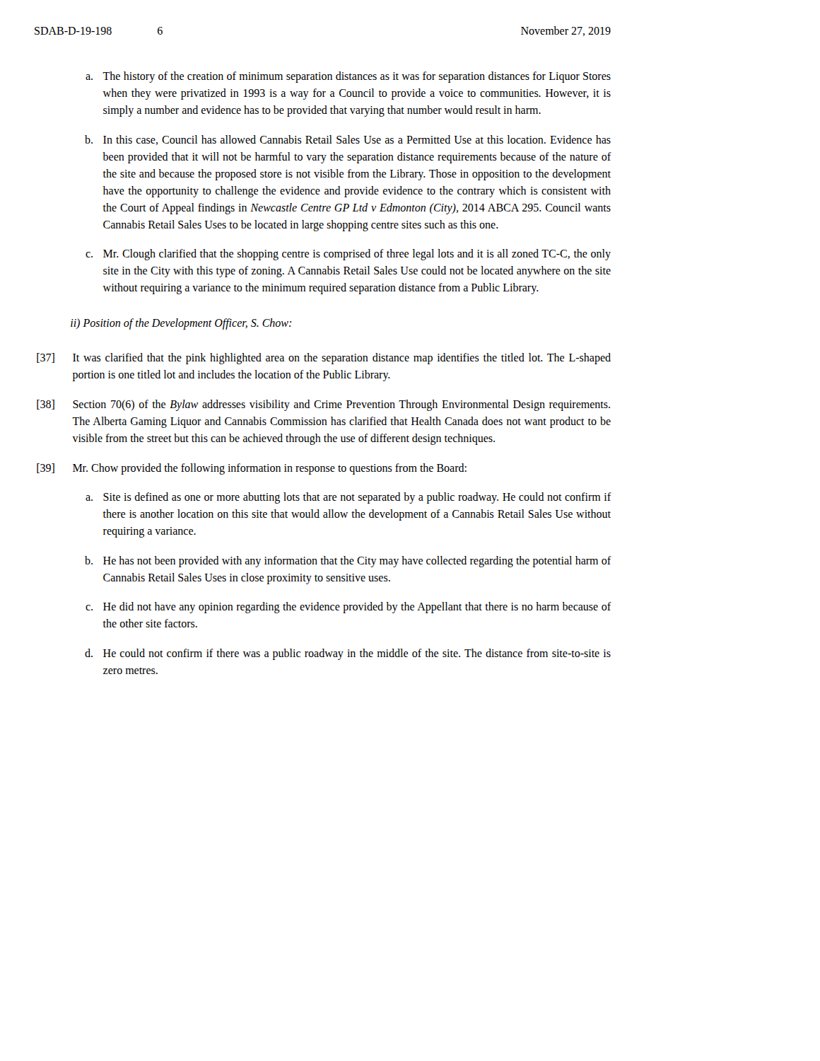SDAB-D-19-198 6 November 27, 2019
The history of the creation of minimum separation distances as it was for separation distances for Liquor Stores when they were privatized in 1993 is a way for a Council to provide a voice to communities. However, it is simply a number and evidence has to be provided that varying that number would result in harm.
In this case, Council has allowed Cannabis Retail Sales Use as a Permitted Use at this location. Evidence has been provided that it will not be harmful to vary the separation distance requirements because of the nature of the site and because the proposed store is not visible from the Library. Those in opposition to the development have the opportunity to challenge the evidence and provide evidence to the contrary which is consistent with the Court of Appeal findings in Newcastle Centre GP Ltd v Edmonton (City), 2014 ABCA 295. Council wants Cannabis Retail Sales Uses to be located in large shopping centre sites such as this one.
Mr. Clough clarified that the shopping centre is comprised of three legal lots and it is all zoned TC-C, the only site in the City with this type of zoning. A Cannabis Retail Sales Use could not be located anywhere on the site without requiring a variance to the minimum required separation distance from a Public Library.
ii) Position of the Development Officer, S. Chow:
[37]
It was clarified that the pink highlighted area on the separation distance map identifies the titled lot. The L-shaped portion is one titled lot and includes the location of the Public Library.
[38]
Section 70(6) of the Bylaw addresses visibility and Crime Prevention Through Environmental Design requirements. The Alberta Gaming Liquor and Cannabis Commission has clarified that Health Canada does not want product to be visible from the street but this can be achieved through the use of different design techniques.
[39]
Mr. Chow provided the following information in response to questions from the Board:
Site is defined as one or more abutting lots that are not separated by a public roadway. He could not confirm if there is another location on this site that would allow the development of a Cannabis Retail Sales Use without requiring a variance.
He has not been provided with any information that the City may have collected regarding the potential harm of Cannabis Retail Sales Uses in close proximity to sensitive uses.
He did not have any opinion regarding the evidence provided by the Appellant that there is no harm because of the other site factors.
He could not confirm if there was a public roadway in the middle of the site. The distance from site-to-site is zero metres.